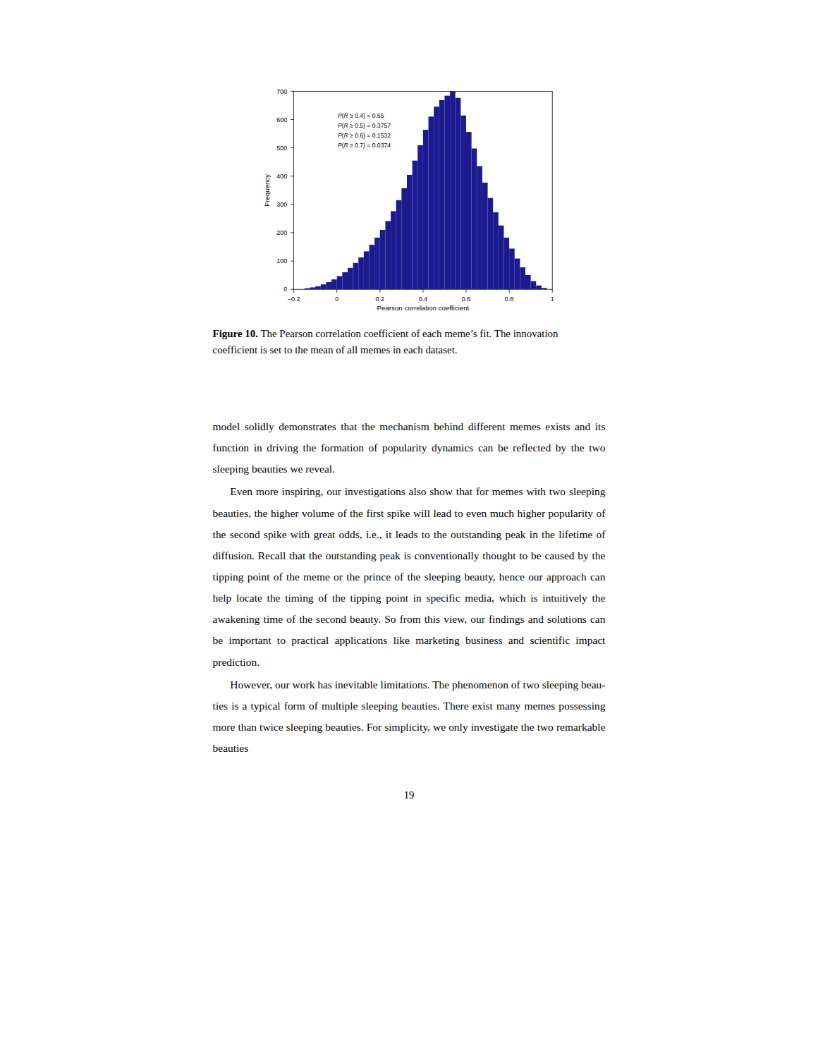Histogram of Pearson correlation coefficients of meme fits A unimodal histogram peaking near 0.45 with frequency about 700, spanning roughly −0.15 to 0.9. Annotations give P(R ≥ 0.4) = 0.65, P(R ≥ 0.5) = 0.3757, P(R ≥ 0.6) = 0.1532, P(R ≥ 0.7) = 0.0374. 0 100 200 300 400 500 600 700 −0.2 0 0.2 0.4 0.6 0.8 1 Pearson correlation coefficient Frequency P(R ≥ 0.4) = 0.65 P(R ≥ 0.5) = 0.3757 P(R ≥ 0.6) = 0.1532 P(R ≥ 0.7) = 0.0374
Figure 10. The Pearson correlation coefficient of each meme’s fit. The innovation coefficient is set to the mean of all memes in each dataset.
model solidly demonstrates that the mechanism behind different memes exists and its function in driving the formation of popularity dynamics can be reflected by the two sleeping beauties we reveal.
Even more inspiring, our investigations also show that for memes with two sleeping beauties, the higher volume of the first spike will lead to even much higher popularity of the second spike with great odds, i.e., it leads to the outstanding peak in the lifetime of diffusion. Recall that the outstanding peak is conventionally thought to be caused by the tipping point of the meme or the prince of the sleeping beauty, hence our approach can help locate the timing of the tipping point in specific media, which is intuitively the awakening time of the second beauty. So from this view, our findings and solutions can be important to practical applications like marketing business and scientific impact prediction.
However, our work has inevitable limitations. The phenomenon of two sleeping beauties is a typical form of multiple sleeping beauties. There exist many memes possessing more than twice sleeping beauties. For simplicity, we only investigate the two remarkable beauties
19